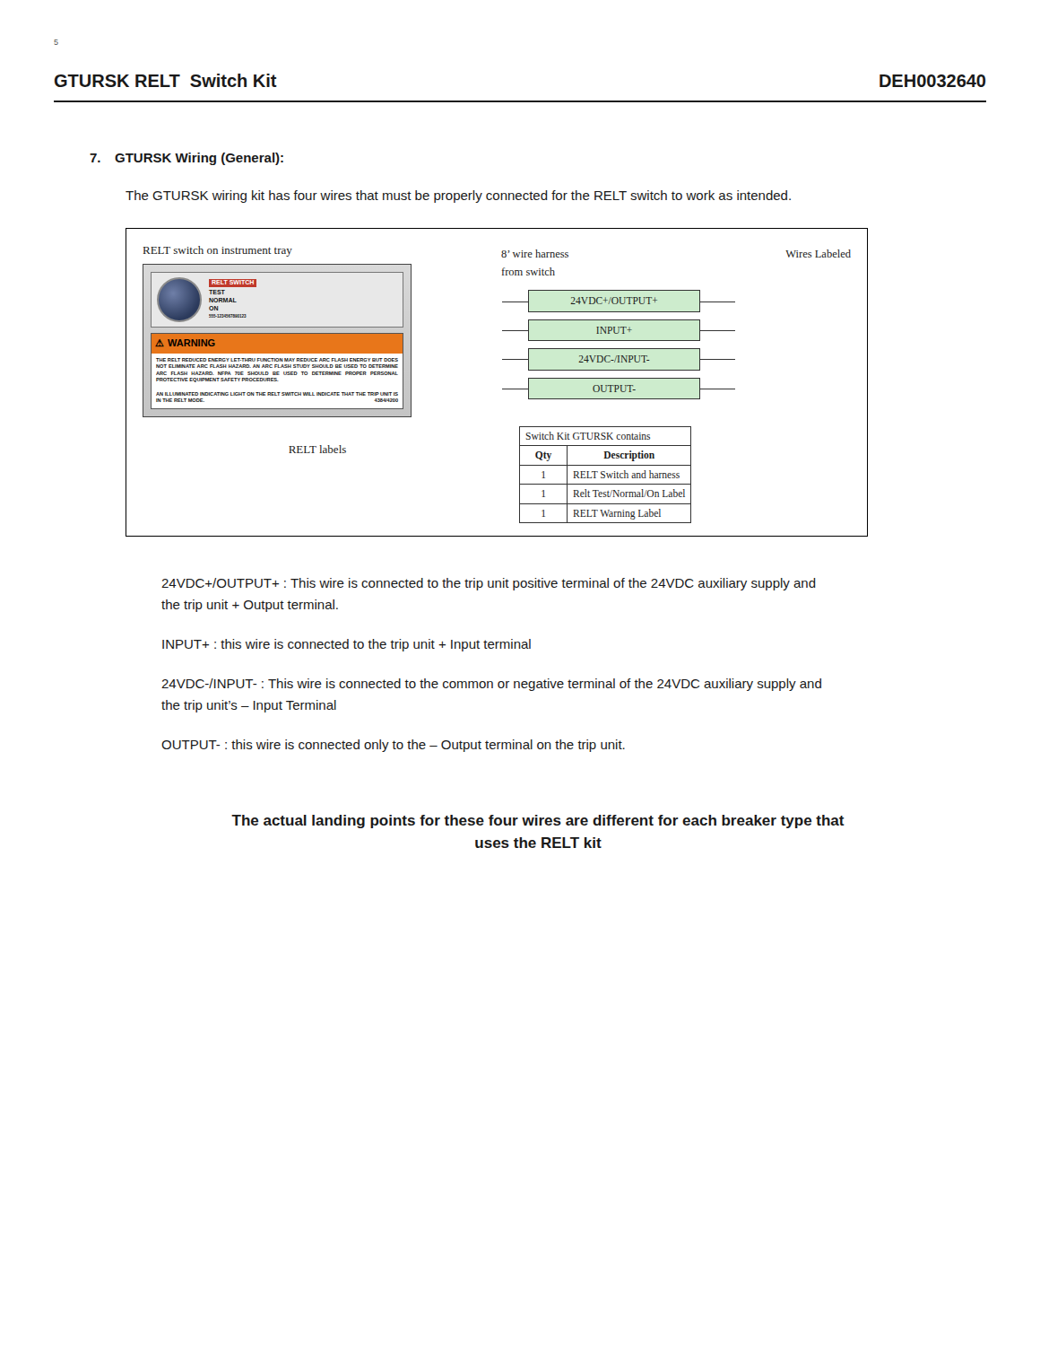5
GTURSK RELT Switch Kit DEH0032640
7. GTURSK Wiring (General):
The GTURSK wiring kit has four wires that must be properly connected for the RELT switch to work as intended.
RELT switch on instrument tray
RELT SWITCH
TEST
NORMAL
ON
555-1234567890123
⚠WARNING
THE RELT REDUCED ENERGY LET-THRU FUNCTION MAY REDUCE ARC FLASH ENERGY BUT DOES NOT ELIMINATE ARC FLASH HAZARD. AN ARC FLASH STUDY SHOULD BE USED TO DETERMINE ARC FLASH HAZARD. NFPA 70E SHOULD BE USED TO DETERMINE PROPER PERSONAL PROTECTIVE EQUIPMENT SAFETY PROCEDURES.
AN ILLUMINATED INDICATING LIGHT ON THE RELT SWITCH WILL INDICATE THAT THE TRIP UNIT IS IN THE RELT MODE. 4384/4200
RELT labels
8’ wire harness
from switch Wires Labeled
24VDC+/OUTPUT+
INPUT+
24VDC-/INPUT-
OUTPUT-
Switch Kit GTURSK contains
| Qty | Description |
| --- | --- |
| 1 | RELT Switch and harness |
| 1 | Relt Test/Normal/On Label |
| 1 | RELT Warning Label |
24VDC+/OUTPUT+ : This wire is connected to the trip unit positive terminal of the 24VDC auxiliary supply and the trip unit + Output terminal.
INPUT+ : this wire is connected to the trip unit + Input terminal
24VDC-/INPUT- : This wire is connected to the common or negative terminal of the 24VDC auxiliary supply and the trip unit’s – Input Terminal
OUTPUT- : this wire is connected only to the – Output terminal on the trip unit.
The actual landing points for these four wires are different for each breaker type that uses the RELT kit